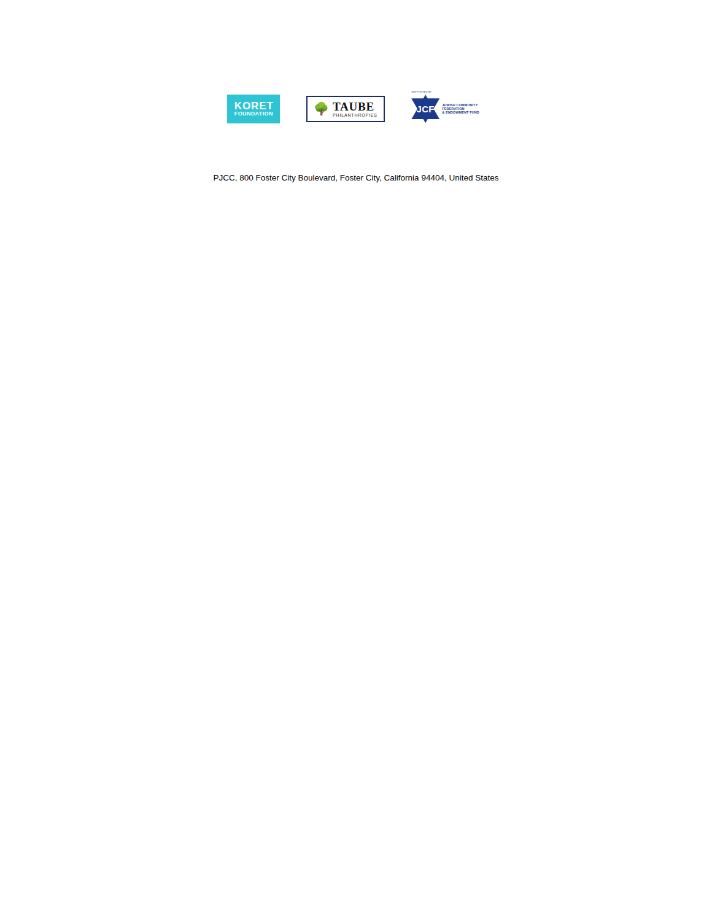KORET FOUNDATION
🌳 TAUBE PHILANTHROPIES
SUPPORTED BY JCF
JEWISH COMMUNITY FEDERATION & ENDOWMENT FUND
PJCC, 800 Foster City Boulevard, Foster City, California 94404, United States